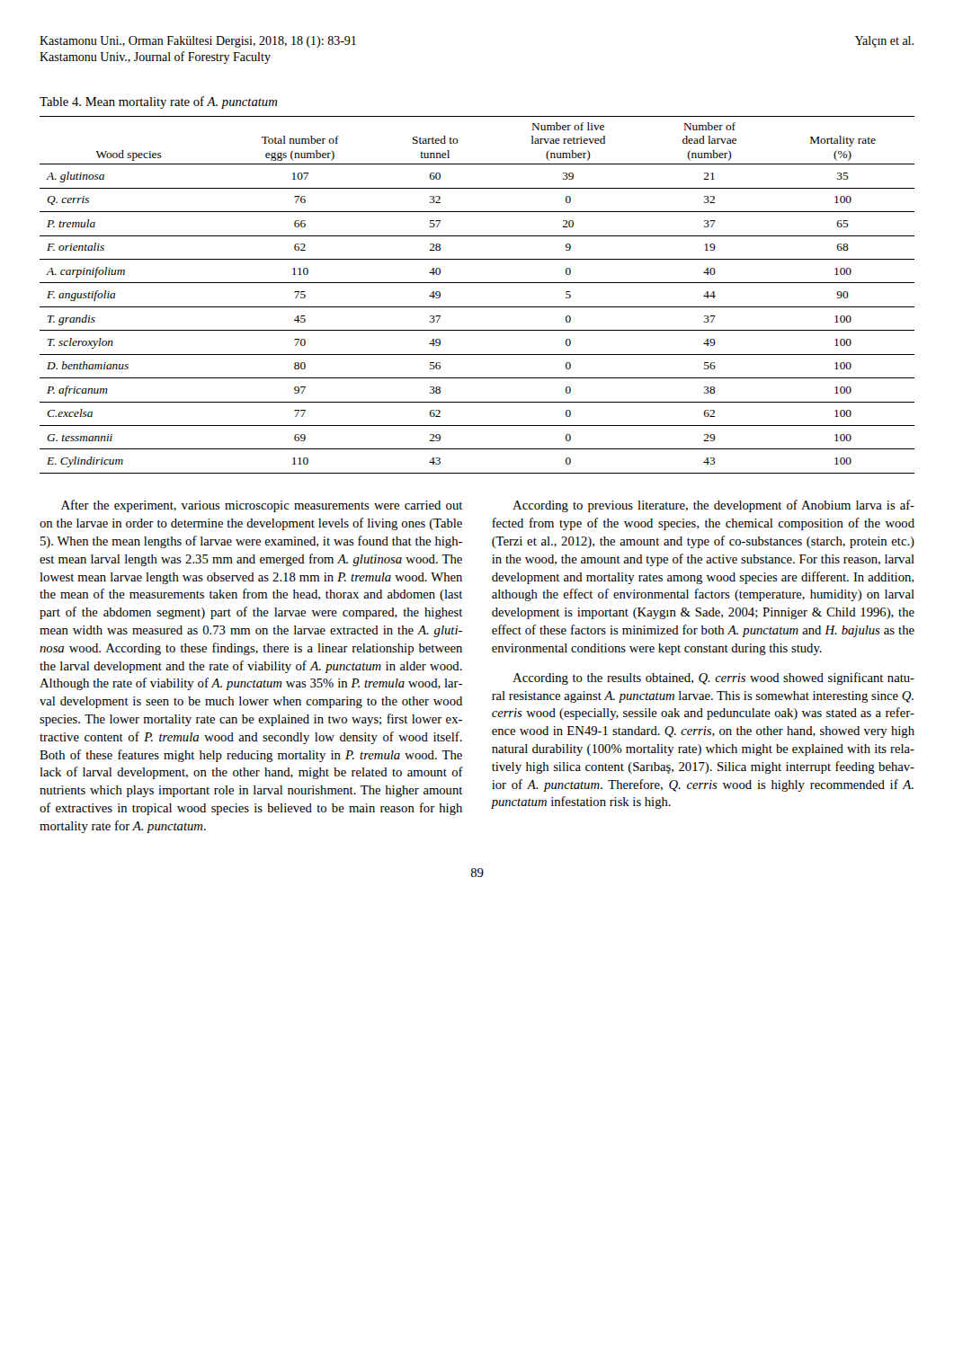Kastamonu Uni., Orman Fakültesi Dergisi, 2018, 18 (1): 83-91
Kastamonu Univ., Journal of Forestry Faculty
Yalçın et al.
Table 4. Mean mortality rate of A. punctatum
| Wood species | Total number of eggs (number) | Started to tunnel | Number of live larvae retrieved (number) | Number of dead larvae (number) | Mortality rate (%) |
| --- | --- | --- | --- | --- | --- |
| A. glutinosa | 107 | 60 | 39 | 21 | 35 |
| Q. cerris | 76 | 32 | 0 | 32 | 100 |
| P. tremula | 66 | 57 | 20 | 37 | 65 |
| F. orientalis | 62 | 28 | 9 | 19 | 68 |
| A. carpinifolium | 110 | 40 | 0 | 40 | 100 |
| F. angustifolia | 75 | 49 | 5 | 44 | 90 |
| T. grandis | 45 | 37 | 0 | 37 | 100 |
| T. scleroxylon | 70 | 49 | 0 | 49 | 100 |
| D. benthamianus | 80 | 56 | 0 | 56 | 100 |
| P. africanum | 97 | 38 | 0 | 38 | 100 |
| C.excelsa | 77 | 62 | 0 | 62 | 100 |
| G. tessmannii | 69 | 29 | 0 | 29 | 100 |
| E. Cylindiricum | 110 | 43 | 0 | 43 | 100 |
After the experiment, various microscopic measurements were carried out on the larvae in order to determine the development levels of living ones (Table 5). When the mean lengths of larvae were examined, it was found that the highest mean larval length was 2.35 mm and emerged from A. glutinosa wood. The lowest mean larvae length was observed as 2.18 mm in P. tremula wood. When the mean of the measurements taken from the head, thorax and abdomen (last part of the abdomen segment) part of the larvae were compared, the highest mean width was measured as 0.73 mm on the larvae extracted in the A. glutinosa wood. According to these findings, there is a linear relationship between the larval development and the rate of viability of A. punctatum in alder wood. Although the rate of viability of A. punctatum was 35% in P. tremula wood, larval development is seen to be much lower when comparing to the other wood species. The lower mortality rate can be explained in two ways; first lower extractive content of P. tremula wood and secondly low density of wood itself. Both of these features might help reducing mortality in P. tremula wood. The lack of larval development, on the other hand, might be related to amount of nutrients which plays important role in larval nourishment. The higher amount of extractives in tropical wood species is believed to be main reason for high mortality rate for A. punctatum.
According to previous literature, the development of Anobium larva is affected from type of the wood species, the chemical composition of the wood (Terzi et al., 2012), the amount and type of co-substances (starch, protein etc.) in the wood, the amount and type of the active substance. For this reason, larval development and mortality rates among wood species are different. In addition, although the effect of environmental factors (temperature, humidity) on larval development is important (Kaygın & Sade, 2004; Pinniger & Child 1996), the effect of these factors is minimized for both A. punctatum and H. bajulus as the environmental conditions were kept constant during this study.
According to the results obtained, Q. cerris wood showed significant natural resistance against A. punctatum larvae. This is somewhat interesting since Q. cerris wood (especially, sessile oak and pedunculate oak) was stated as a reference wood in EN49-1 standard. Q. cerris, on the other hand, showed very high natural durability (100% mortality rate) which might be explained with its relatively high silica content (Sarıbaş, 2017). Silica might interrupt feeding behavior of A. punctatum. Therefore, Q. cerris wood is highly recommended if A. punctatum infestation risk is high.
89